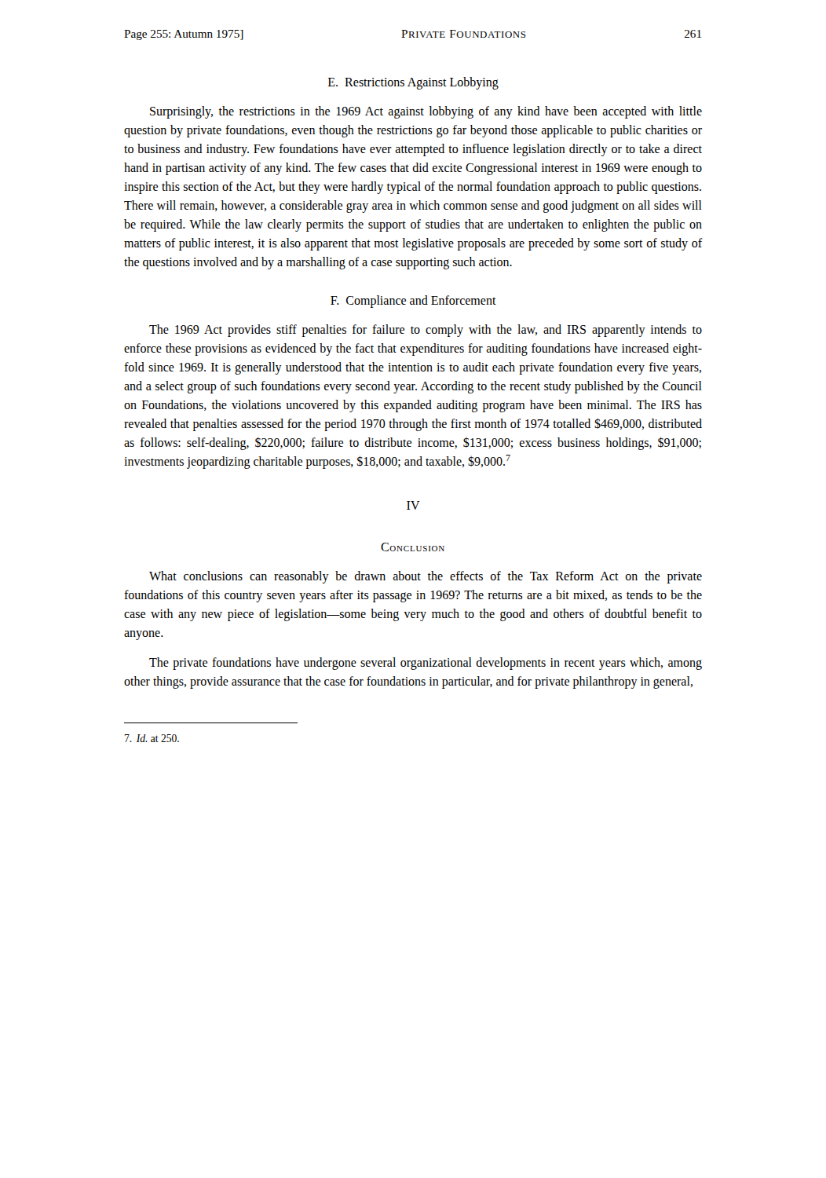Page 255: Autumn 1975] PRIVATE FOUNDATIONS 261
E. Restrictions Against Lobbying
Surprisingly, the restrictions in the 1969 Act against lobbying of any kind have been accepted with little question by private foundations, even though the restrictions go far beyond those applicable to public charities or to business and industry. Few foundations have ever attempted to influence legislation directly or to take a direct hand in partisan activity of any kind. The few cases that did excite Congressional interest in 1969 were enough to inspire this section of the Act, but they were hardly typical of the normal foundation approach to public questions. There will remain, however, a considerable gray area in which common sense and good judgment on all sides will be required. While the law clearly permits the support of studies that are undertaken to enlighten the public on matters of public interest, it is also apparent that most legislative proposals are preceded by some sort of study of the questions involved and by a marshalling of a case supporting such action.
F. Compliance and Enforcement
The 1969 Act provides stiff penalties for failure to comply with the law, and IRS apparently intends to enforce these provisions as evidenced by the fact that expenditures for auditing foundations have increased eight-fold since 1969. It is generally understood that the intention is to audit each private foundation every five years, and a select group of such foundations every second year. According to the recent study published by the Council on Foundations, the violations uncovered by this expanded auditing program have been minimal. The IRS has revealed that penalties assessed for the period 1970 through the first month of 1974 totalled $469,000, distributed as follows: self-dealing, $220,000; failure to distribute income, $131,000; excess business holdings, $91,000; investments jeopardizing charitable purposes, $18,000; and taxable, $9,000.7
IV
Conclusion
What conclusions can reasonably be drawn about the effects of the Tax Reform Act on the private foundations of this country seven years after its passage in 1969? The returns are a bit mixed, as tends to be the case with any new piece of legislation—some being very much to the good and others of doubtful benefit to anyone.
The private foundations have undergone several organizational developments in recent years which, among other things, provide assurance that the case for foundations in particular, and for private philanthropy in general,
7. Id. at 250.